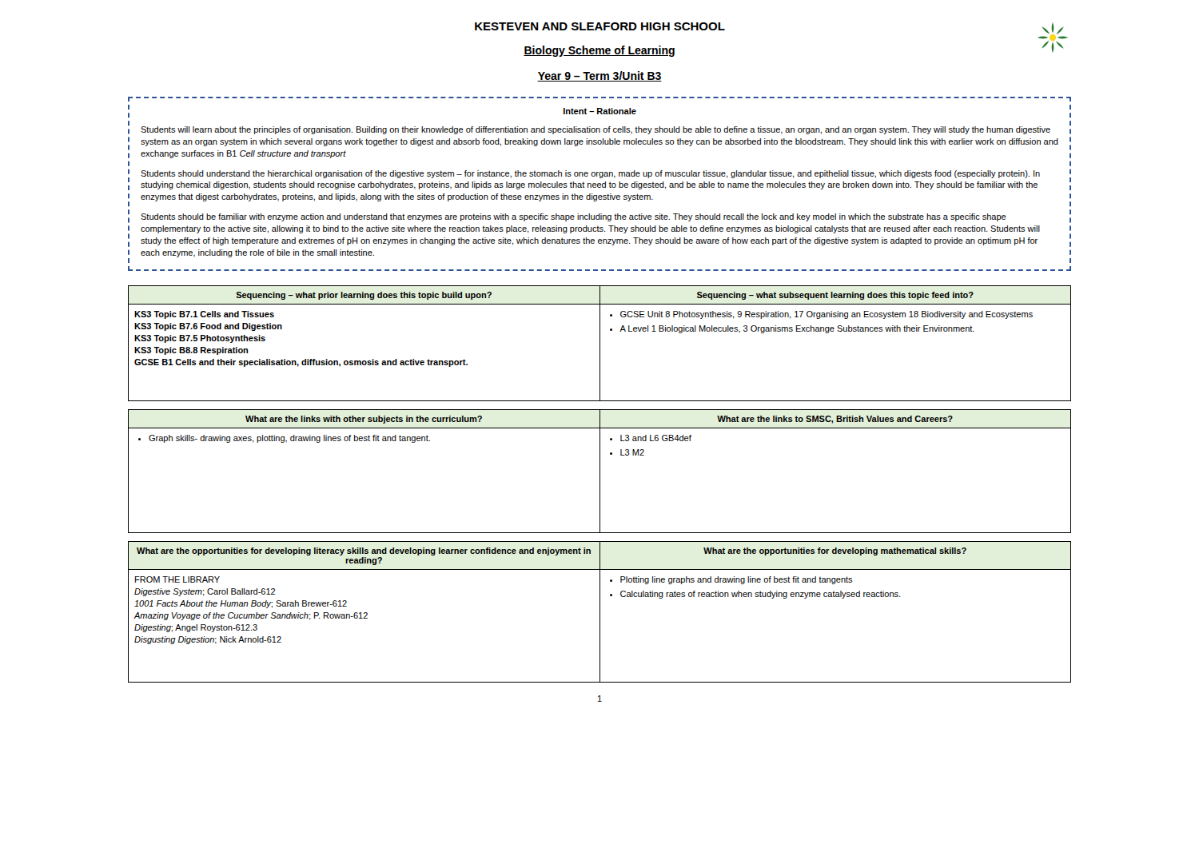KESTEVEN AND SLEAFORD HIGH SCHOOL
Biology Scheme of Learning
Year 9 – Term 3/Unit B3
Intent – Rationale
Students will learn about the principles of organisation. Building on their knowledge of differentiation and specialisation of cells, they should be able to define a tissue, an organ, and an organ system. They will study the human digestive system as an organ system in which several organs work together to digest and absorb food, breaking down large insoluble molecules so they can be absorbed into the bloodstream. They should link this with earlier work on diffusion and exchange surfaces in B1 Cell structure and transport
Students should understand the hierarchical organisation of the digestive system – for instance, the stomach is one organ, made up of muscular tissue, glandular tissue, and epithelial tissue, which digests food (especially protein). In studying chemical digestion, students should recognise carbohydrates, proteins, and lipids as large molecules that need to be digested, and be able to name the molecules they are broken down into. They should be familiar with the enzymes that digest carbohydrates, proteins, and lipids, along with the sites of production of these enzymes in the digestive system.
Students should be familiar with enzyme action and understand that enzymes are proteins with a specific shape including the active site. They should recall the lock and key model in which the substrate has a specific shape complementary to the active site, allowing it to bind to the active site where the reaction takes place, releasing products. They should be able to define enzymes as biological catalysts that are reused after each reaction. Students will study the effect of high temperature and extremes of pH on enzymes in changing the active site, which denatures the enzyme. They should be aware of how each part of the digestive system is adapted to provide an optimum pH for each enzyme, including the role of bile in the small intestine.
| Sequencing – what prior learning does this topic build upon? | Sequencing – what subsequent learning does this topic feed into? |
| --- | --- |
| KS3 Topic B7.1 Cells and Tissues KS3 Topic B7.6 Food and Digestion KS3 Topic B7.5 Photosynthesis KS3 Topic B8.8 Respiration GCSE B1 Cells and their specialisation, diffusion, osmosis and active transport. | GCSE Unit 8 Photosynthesis, 9 Respiration, 17 Organising an Ecosystem 18 Biodiversity and Ecosystems A Level 1 Biological Molecules, 3 Organisms Exchange Substances with their Environment. |
| What are the links with other subjects in the curriculum? | What are the links to SMSC, British Values and Careers? |
| Graph skills- drawing axes, plotting, drawing lines of best fit and tangent. | L3 and L6 GB4def L3 M2 |
| What are the opportunities for developing literacy skills and developing learner confidence and enjoyment in reading? | What are the opportunities for developing mathematical skills? |
| FROM THE LIBRARY Digestive System ; Carol Ballard-612 1001 Facts About the Human Body ; Sarah Brewer-612 Amazing Voyage of the Cucumber Sandwich ; P. Rowan-612 Digesting ; Angel Royston-612.3 Disgusting Digestion ; Nick Arnold-612 | Plotting line graphs and drawing line of best fit and tangents Calculating rates of reaction when studying enzyme catalysed reactions. |
1